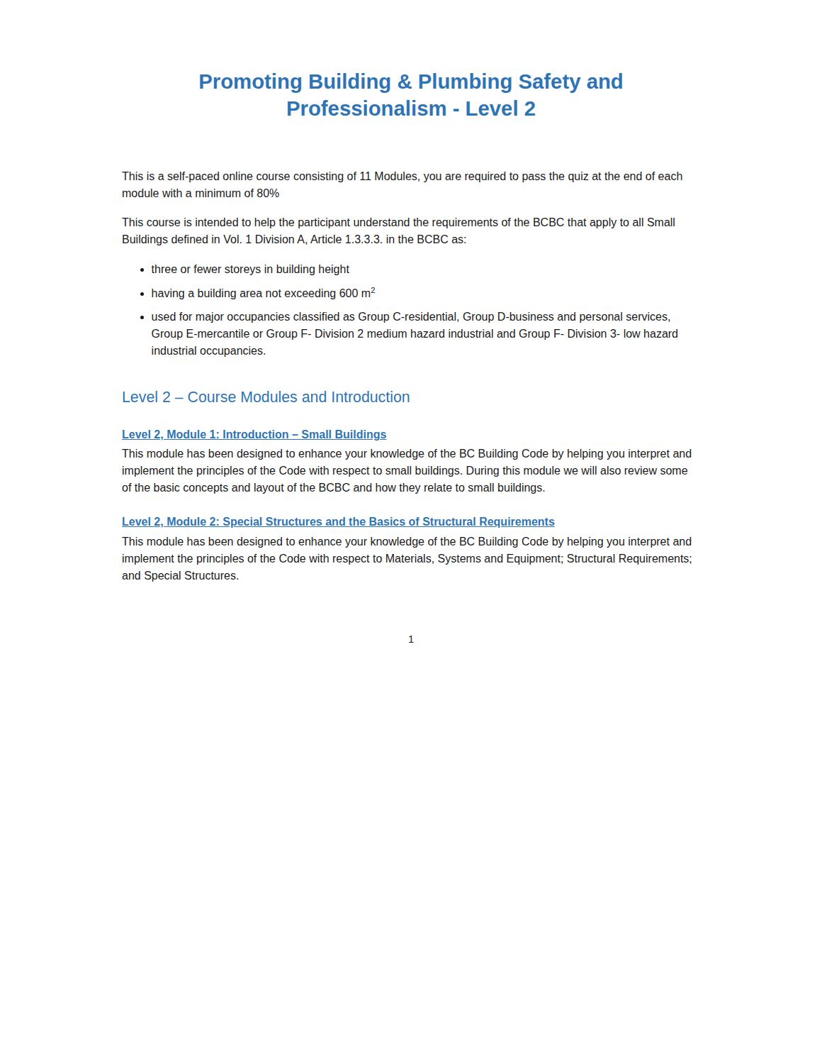Promoting Building & Plumbing Safety and Professionalism - Level 2
This is a self-paced online course consisting of 11 Modules, you are required to pass the quiz at the end of each module with a minimum of 80%
This course is intended to help the participant understand the requirements of the BCBC that apply to all Small Buildings defined in Vol. 1 Division A, Article 1.3.3.3. in the BCBC as:
three or fewer storeys in building height
having a building area not exceeding 600 m2
used for major occupancies classified as Group C-residential, Group D-business and personal services, Group E-mercantile or Group F- Division 2 medium hazard industrial and Group F- Division 3- low hazard industrial occupancies.
Level 2 – Course Modules and Introduction
Level 2, Module 1: Introduction – Small Buildings
This module has been designed to enhance your knowledge of the BC Building Code by helping you interpret and implement the principles of the Code with respect to small buildings. During this module we will also review some of the basic concepts and layout of the BCBC and how they relate to small buildings.
Level 2, Module 2: Special Structures and the Basics of Structural Requirements
This module has been designed to enhance your knowledge of the BC Building Code by helping you interpret and implement the principles of the Code with respect to Materials, Systems and Equipment; Structural Requirements; and Special Structures.
1